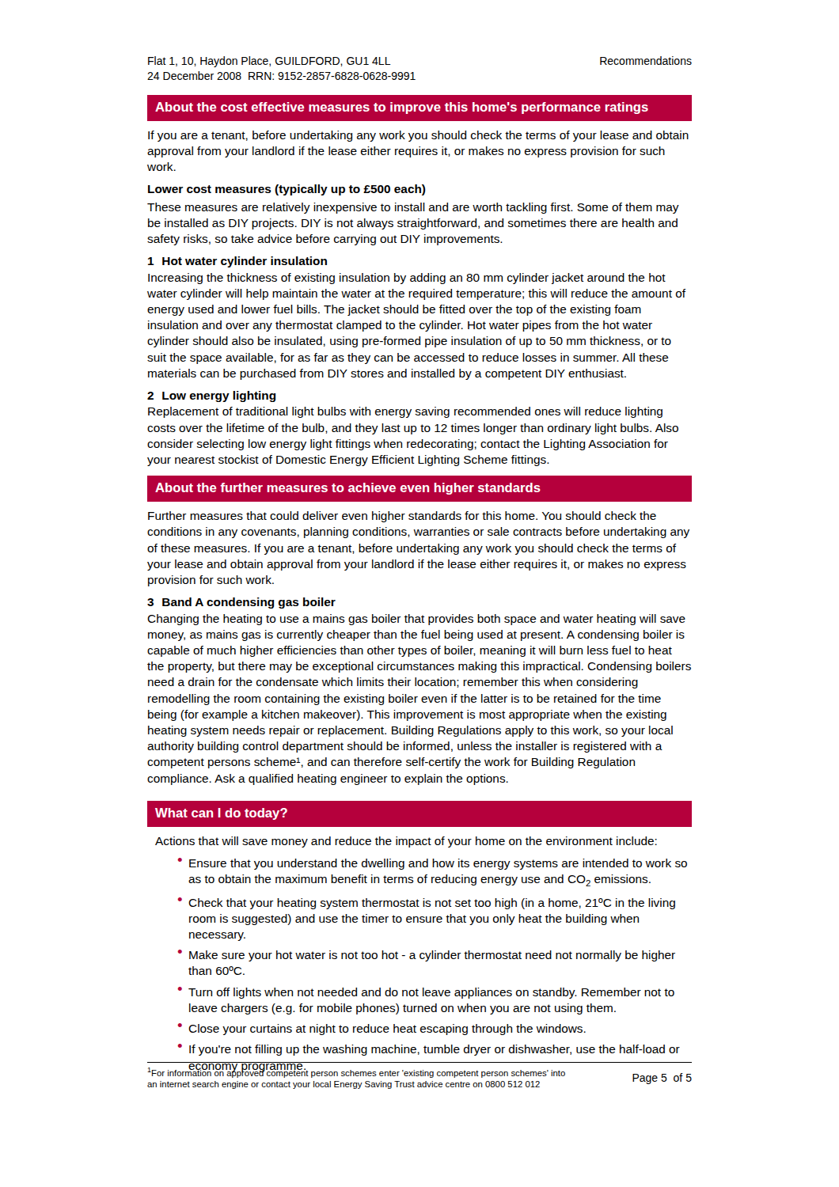Flat 1, 10, Haydon Place, GUILDFORD, GU1 4LL
24 December 2008 RRN: 9152-2857-6828-0628-9991
Recommendations
About the cost effective measures to improve this home's performance ratings
If you are a tenant, before undertaking any work you should check the terms of your lease and obtain approval from your landlord if the lease either requires it, or makes no express provision for such work.
Lower cost measures (typically up to £500 each)
These measures are relatively inexpensive to install and are worth tackling first. Some of them may be installed as DIY projects. DIY is not always straightforward, and sometimes there are health and safety risks, so take advice before carrying out DIY improvements.
1 Hot water cylinder insulation
Increasing the thickness of existing insulation by adding an 80 mm cylinder jacket around the hot water cylinder will help maintain the water at the required temperature; this will reduce the amount of energy used and lower fuel bills. The jacket should be fitted over the top of the existing foam insulation and over any thermostat clamped to the cylinder. Hot water pipes from the hot water cylinder should also be insulated, using pre-formed pipe insulation of up to 50 mm thickness, or to suit the space available, for as far as they can be accessed to reduce losses in summer. All these materials can be purchased from DIY stores and installed by a competent DIY enthusiast.
2 Low energy lighting
Replacement of traditional light bulbs with energy saving recommended ones will reduce lighting costs over the lifetime of the bulb, and they last up to 12 times longer than ordinary light bulbs. Also consider selecting low energy light fittings when redecorating; contact the Lighting Association for your nearest stockist of Domestic Energy Efficient Lighting Scheme fittings.
About the further measures to achieve even higher standards
Further measures that could deliver even higher standards for this home. You should check the conditions in any covenants, planning conditions, warranties or sale contracts before undertaking any of these measures. If you are a tenant, before undertaking any work you should check the terms of your lease and obtain approval from your landlord if the lease either requires it, or makes no express provision for such work.
3 Band A condensing gas boiler
Changing the heating to use a mains gas boiler that provides both space and water heating will save money, as mains gas is currently cheaper than the fuel being used at present. A condensing boiler is capable of much higher efficiencies than other types of boiler, meaning it will burn less fuel to heat the property, but there may be exceptional circumstances making this impractical. Condensing boilers need a drain for the condensate which limits their location; remember this when considering remodelling the room containing the existing boiler even if the latter is to be retained for the time being (for example a kitchen makeover). This improvement is most appropriate when the existing heating system needs repair or replacement. Building Regulations apply to this work, so your local authority building control department should be informed, unless the installer is registered with a competent persons scheme¹, and can therefore self-certify the work for Building Regulation compliance. Ask a qualified heating engineer to explain the options.
What can I do today?
Actions that will save money and reduce the impact of your home on the environment include:
Ensure that you understand the dwelling and how its energy systems are intended to work so as to obtain the maximum benefit in terms of reducing energy use and CO2 emissions.
Check that your heating system thermostat is not set too high (in a home, 21ºC in the living room is suggested) and use the timer to ensure that you only heat the building when necessary.
Make sure your hot water is not too hot - a cylinder thermostat need not normally be higher than 60ºC.
Turn off lights when not needed and do not leave appliances on standby. Remember not to leave chargers (e.g. for mobile phones) turned on when you are not using them.
Close your curtains at night to reduce heat escaping through the windows.
If you're not filling up the washing machine, tumble dryer or dishwasher, use the half-load or economy programme.
1For information on approved competent person schemes enter 'existing competent person schemes' into an internet search engine or contact your local Energy Saving Trust advice centre on 0800 512 012
Page 5 of 5